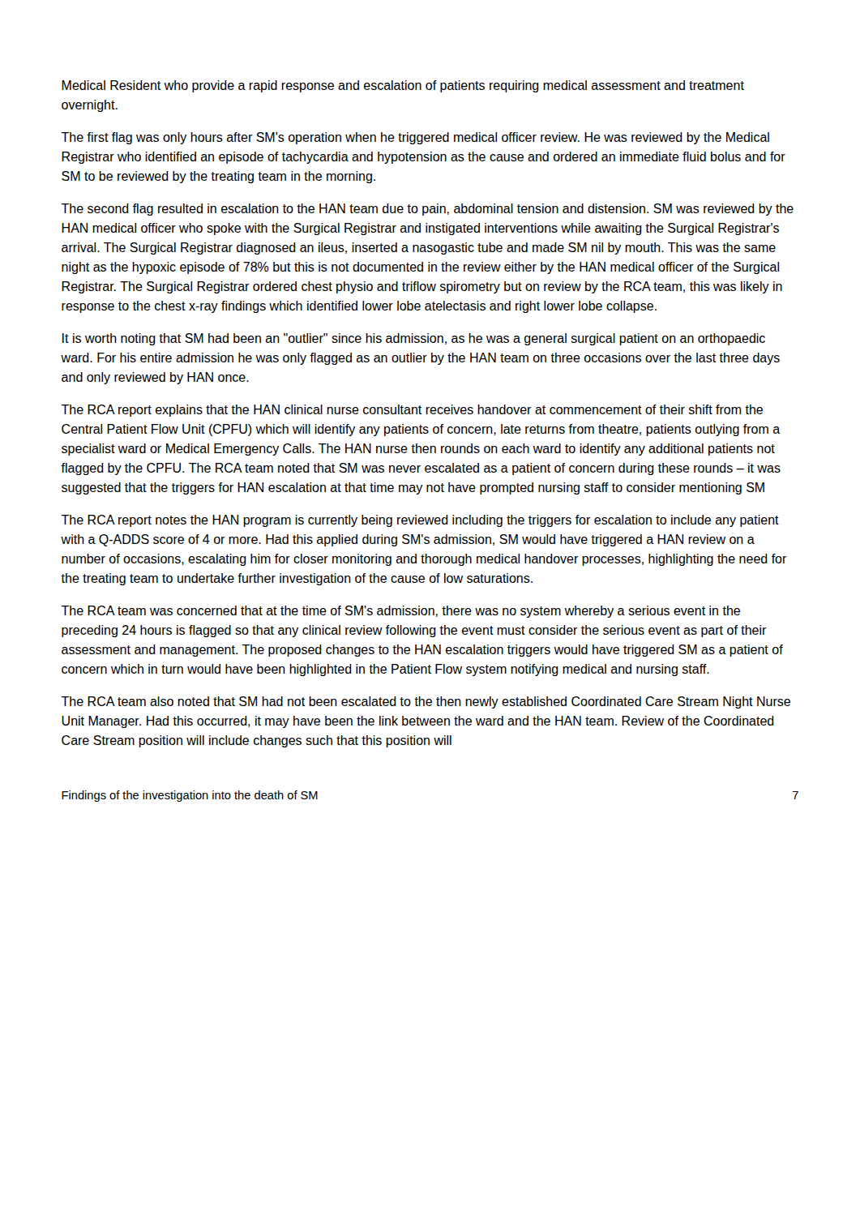Medical Resident who provide a rapid response and escalation of patients requiring medical assessment and treatment overnight.
The first flag was only hours after SM's operation when he triggered medical officer review. He was reviewed by the Medical Registrar who identified an episode of tachycardia and hypotension as the cause and ordered an immediate fluid bolus and for SM to be reviewed by the treating team in the morning.
The second flag resulted in escalation to the HAN team due to pain, abdominal tension and distension. SM was reviewed by the HAN medical officer who spoke with the Surgical Registrar and instigated interventions while awaiting the Surgical Registrar's arrival. The Surgical Registrar diagnosed an ileus, inserted a nasogastic tube and made SM nil by mouth. This was the same night as the hypoxic episode of 78% but this is not documented in the review either by the HAN medical officer of the Surgical Registrar. The Surgical Registrar ordered chest physio and triflow spirometry but on review by the RCA team, this was likely in response to the chest x-ray findings which identified lower lobe atelectasis and right lower lobe collapse.
It is worth noting that SM had been an "outlier" since his admission, as he was a general surgical patient on an orthopaedic ward. For his entire admission he was only flagged as an outlier by the HAN team on three occasions over the last three days and only reviewed by HAN once.
The RCA report explains that the HAN clinical nurse consultant receives handover at commencement of their shift from the Central Patient Flow Unit (CPFU) which will identify any patients of concern, late returns from theatre, patients outlying from a specialist ward or Medical Emergency Calls. The HAN nurse then rounds on each ward to identify any additional patients not flagged by the CPFU. The RCA team noted that SM was never escalated as a patient of concern during these rounds – it was suggested that the triggers for HAN escalation at that time may not have prompted nursing staff to consider mentioning SM
The RCA report notes the HAN program is currently being reviewed including the triggers for escalation to include any patient with a Q-ADDS score of 4 or more. Had this applied during SM's admission, SM would have triggered a HAN review on a number of occasions, escalating him for closer monitoring and thorough medical handover processes, highlighting the need for the treating team to undertake further investigation of the cause of low saturations.
The RCA team was concerned that at the time of SM's admission, there was no system whereby a serious event in the preceding 24 hours is flagged so that any clinical review following the event must consider the serious event as part of their assessment and management. The proposed changes to the HAN escalation triggers would have triggered SM as a patient of concern which in turn would have been highlighted in the Patient Flow system notifying medical and nursing staff.
The RCA team also noted that SM had not been escalated to the then newly established Coordinated Care Stream Night Nurse Unit Manager. Had this occurred, it may have been the link between the ward and the HAN team. Review of the Coordinated Care Stream position will include changes such that this position will
Findings of the investigation into the death of SM 7